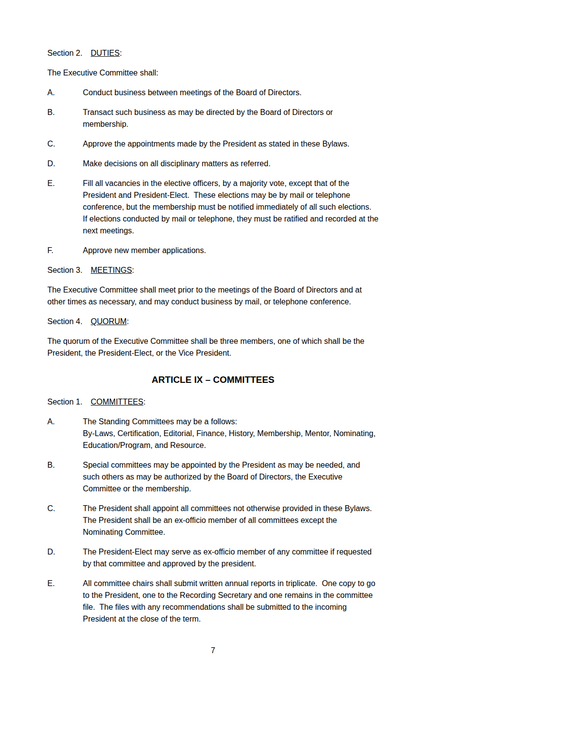Section 2. DUTIES:
The Executive Committee shall:
A.
Conduct business between meetings of the Board of Directors.
B.
Transact such business as may be directed by the Board of Directors or membership.
C.
Approve the appointments made by the President as stated in these Bylaws.
D.
Make decisions on all disciplinary matters as referred.
E.
Fill all vacancies in the elective officers, by a majority vote, except that of the President and President-Elect. These elections may be by mail or telephone conference, but the membership must be notified immediately of all such elections. If elections conducted by mail or telephone, they must be ratified and recorded at the next meetings.
F.
Approve new member applications.
Section 3. MEETINGS:
The Executive Committee shall meet prior to the meetings of the Board of Directors and at other times as necessary, and may conduct business by mail, or telephone conference.
Section 4. QUORUM:
The quorum of the Executive Committee shall be three members, one of which shall be the President, the President-Elect, or the Vice President.
ARTICLE IX – COMMITTEES
Section 1. COMMITTEES:
A.
The Standing Committees may be a follows:
By-Laws, Certification, Editorial, Finance, History, Membership, Mentor, Nominating, Education/Program, and Resource.
B.
Special committees may be appointed by the President as may be needed, and such others as may be authorized by the Board of Directors, the Executive Committee or the membership.
C.
The President shall appoint all committees not otherwise provided in these Bylaws. The President shall be an ex-officio member of all committees except the Nominating Committee.
D.
The President-Elect may serve as ex-officio member of any committee if requested by that committee and approved by the president.
E.
All committee chairs shall submit written annual reports in triplicate. One copy to go to the President, one to the Recording Secretary and one remains in the committee file. The files with any recommendations shall be submitted to the incoming President at the close of the term.
7